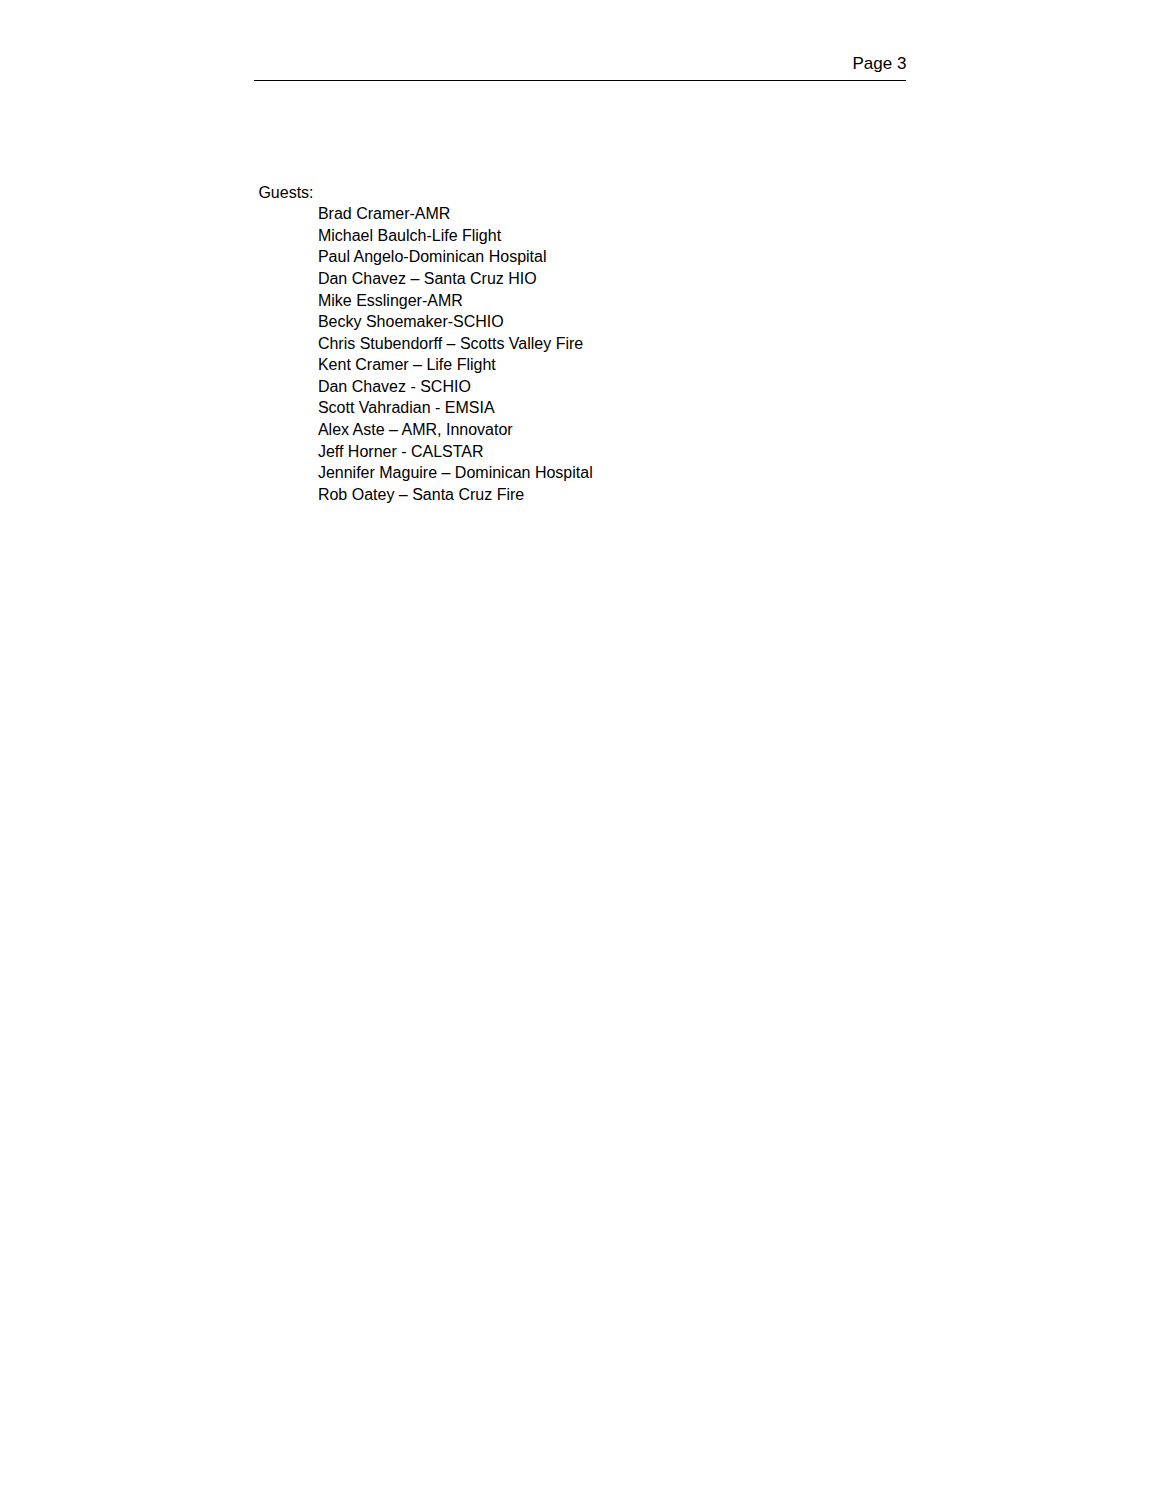Page 3
Guests:
Brad Cramer-AMR
Michael Baulch-Life Flight
Paul Angelo-Dominican Hospital
Dan Chavez – Santa Cruz HIO
Mike Esslinger-AMR
Becky Shoemaker-SCHIO
Chris Stubendorff – Scotts Valley Fire
Kent Cramer – Life Flight
Dan Chavez - SCHIO
Scott Vahradian - EMSIA
Alex Aste – AMR, Innovator
Jeff Horner - CALSTAR
Jennifer Maguire – Dominican Hospital
Rob Oatey – Santa Cruz Fire